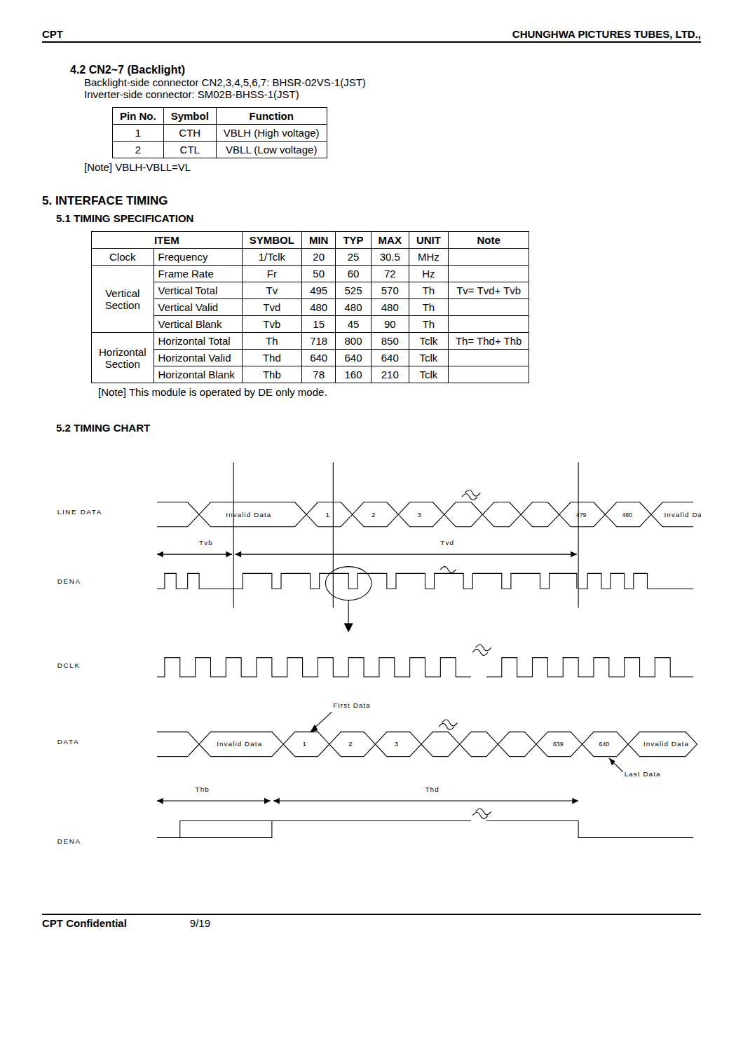CPT
CHUNGHWA PICTURES TUBES, LTD.,
4.2 CN2~7 (Backlight)
Backlight-side connector CN2,3,4,5,6,7: BHSR-02VS-1(JST)
Inverter-side connector: SM02B-BHSS-1(JST)
| Pin No. | Symbol | Function |
| --- | --- | --- |
| 1 | CTH | VBLH (High voltage) |
| 2 | CTL | VBLL (Low voltage) |
[Note] VBLH-VBLL=VL
5. INTERFACE TIMING
5.1 TIMING SPECIFICATION
| ITEM | SYMBOL | MIN | TYP | MAX | UNIT | Note |
| --- | --- | --- | --- | --- | --- | --- |
| Clock | Frequency | 1/Tclk | 20 | 25 | 30.5 | MHz | |
| Vertical Section | Frame Rate | Fr | 50 | 60 | 72 | Hz | |
| Vertical Total | Tv | 495 | 525 | 570 | Th | Tv= Tvd+ Tvb |
| Vertical Valid | Tvd | 480 | 480 | 480 | Th | |
| Vertical Blank | Tvb | 15 | 45 | 90 | Th | |
| Horizontal Section | Horizontal Total | Th | 718 | 800 | 850 | Tclk | Th= Thd+ Thb |
| Horizontal Valid | Thd | 640 | 640 | 640 | Tclk | |
| Horizontal Blank | Thb | 78 | 160 | 210 | Tclk | |
[Note] This module is operated by DE only mode.
5.2 TIMING CHART
LINE DATA Invalid Data 1 2 3 479 480 Invalid Data Tvb Tvd DENA DCLK DATA First Data Invalid Data 1 2 3 639 640 Invalid Data Last Data Thb Thd DENA
CPT Confidential
9/19